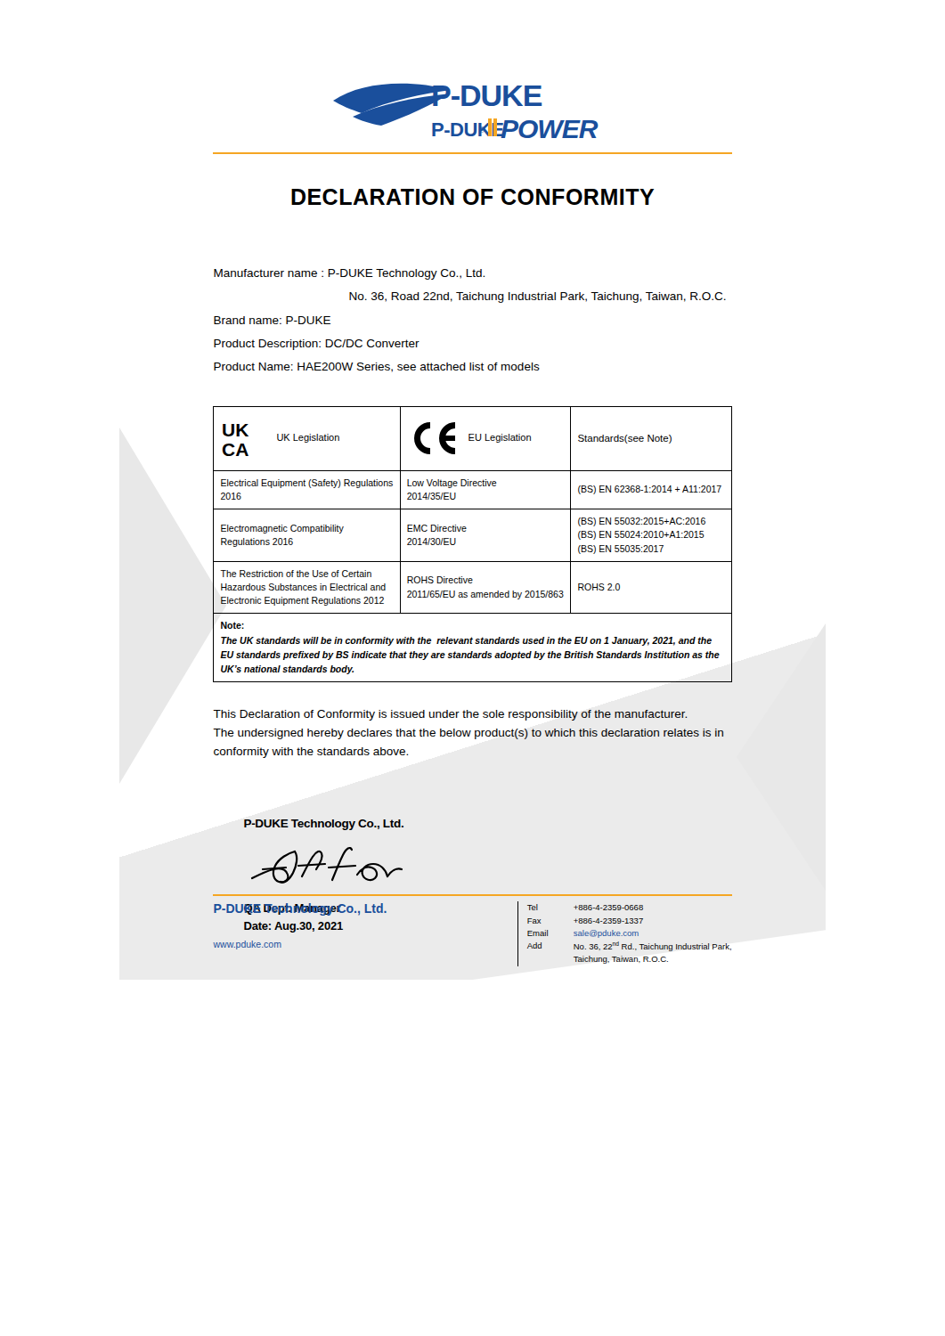P-DUKE POWER ® P-DUKE
DECLARATION OF CONFORMITY
Manufacturer name : P-DUKE Technology Co., Ltd.
No. 36, Road 22nd, Taichung Industrial Park, Taichung, Taiwan, R.O.C.
Brand name: P-DUKE
Product Description: DC/DC Converter
Product Name: HAE200W Series, see attached list of models
| UK CA UK Legislation | EU Legislation | Standards(see Note) |
| --- | --- | --- |
| Electrical Equipment (Safety) Regulations 2016 | Low Voltage Directive 2014/35/EU | (BS) EN 62368-1:2014 + A11:2017 |
| Electromagnetic Compatibility Regulations 2016 | EMC Directive 2014/30/EU | (BS) EN 55032:2015+AC:2016 (BS) EN 55024:2010+A1:2015 (BS) EN 55035:2017 |
| The Restriction of the Use of Certain Hazardous Substances in Electrical and Electronic Equipment Regulations 2012 | ROHS Directive 2011/65/EU as amended by 2015/863 | ROHS 2.0 |
| Note: The UK standards will be in conformity with the relevant standards used in the EU on 1 January, 2021, and the EU standards prefixed by BS indicate that they are standards adopted by the British Standards Institution as the UK’s national standards body. |
This Declaration of Conformity is issued under the sole responsibility of the manufacturer.
The undersigned hereby declares that the below product(s) to which this declaration relates is in conformity with the standards above.
P-DUKE Technology Co., Ltd.
QA Dept. Manager
Date: Aug.30, 2021
P-DUKE Technology Co., Ltd.
www.pduke.com
| Tel | +886-4-2359-0668 |
| Fax | +886-4-2359-1337 |
| Email | sale@pduke.com |
| Add | No. 36, 22 nd Rd., Taichung Industrial Park, Taichung, Taiwan, R.O.C. |